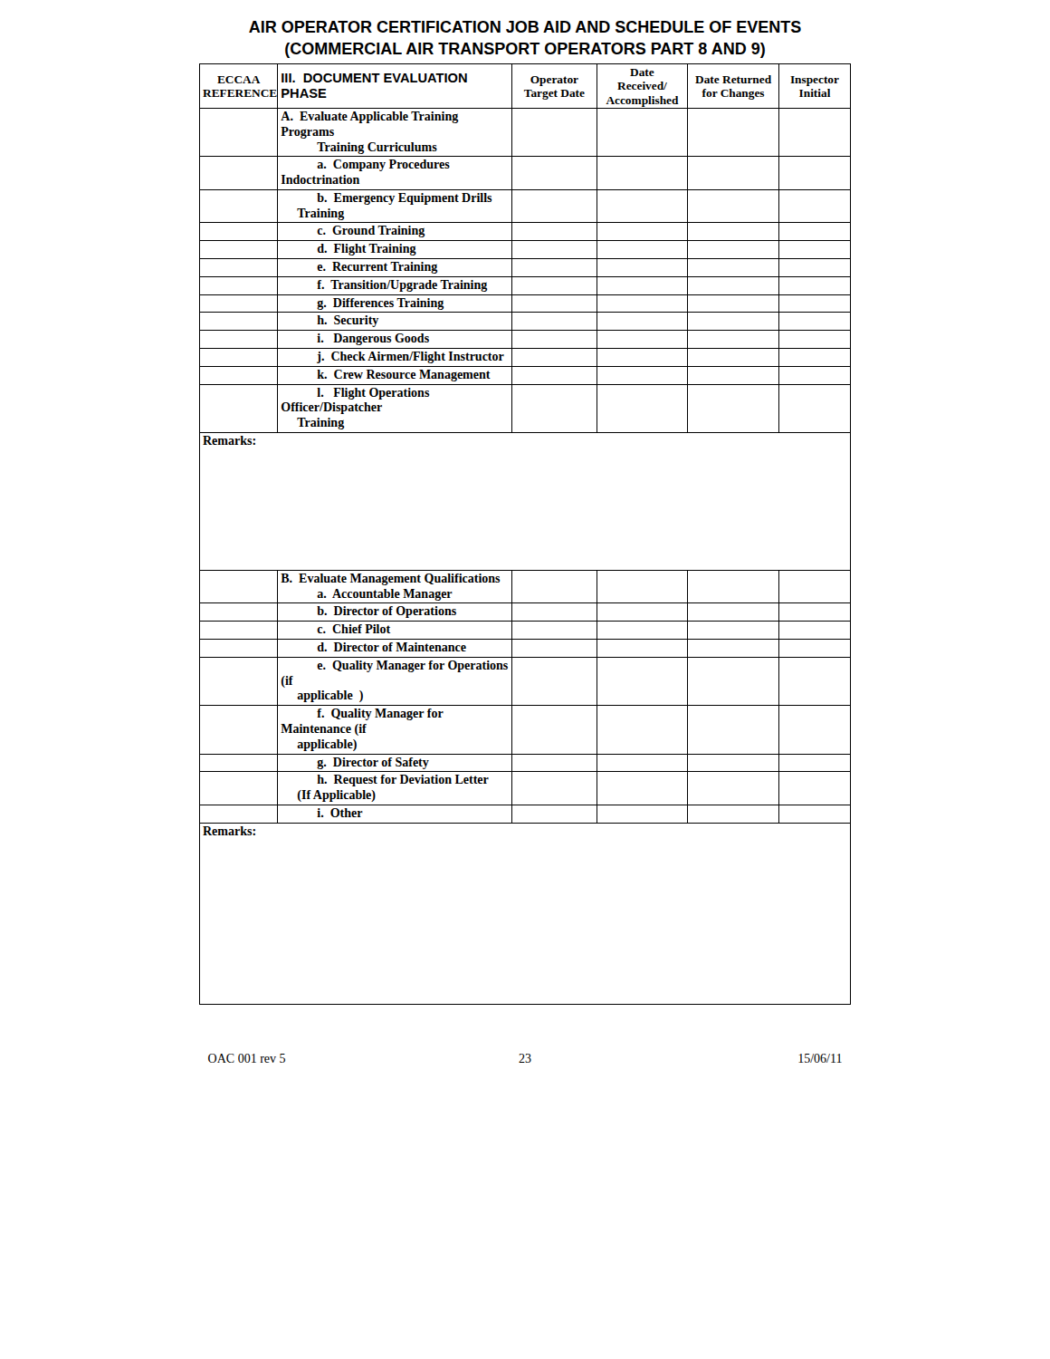AIR OPERATOR CERTIFICATION JOB AID AND SCHEDULE OF EVENTS (COMMERCIAL AIR TRANSPORT OPERATORS PART 8 AND 9)
| ECCAA REFERENCE | III. DOCUMENT EVALUATION PHASE | Operator Target Date | Date Received/ Accomplished | Date Returned for Changes | Inspector Initial |
| --- | --- | --- | --- | --- | --- |
| | A. Evaluate Applicable Training Programs Training Curriculums | | | | |
| | a. Company Procedures Indoctrination | | | | |
| | b. Emergency Equipment Drills Training | | | | |
| | c. Ground Training | | | | |
| | d. Flight Training | | | | |
| | e. Recurrent Training | | | | |
| | f. Transition/Upgrade Training | | | | |
| | g. Differences Training | | | | |
| | h. Security | | | | |
| | i. Dangerous Goods | | | | |
| | j. Check Airmen/Flight Instructor | | | | |
| | k. Crew Resource Management | | | | |
| | l. Flight Operations Officer/Dispatcher Training | | | | |
| Remarks: |
| | B. Evaluate Management Qualifications a. Accountable Manager | | | | |
| | b. Director of Operations | | | | |
| | c. Chief Pilot | | | | |
| | d. Director of Maintenance | | | | |
| | e. Quality Manager for Operations (if applicable ) | | | | |
| | f. Quality Manager for Maintenance (if applicable) | | | | |
| | g. Director of Safety | | | | |
| | h. Request for Deviation Letter (If Applicable) | | | | |
| | i. Other | | | | |
| Remarks: |
OAC 001 rev 5
23
15/06/11